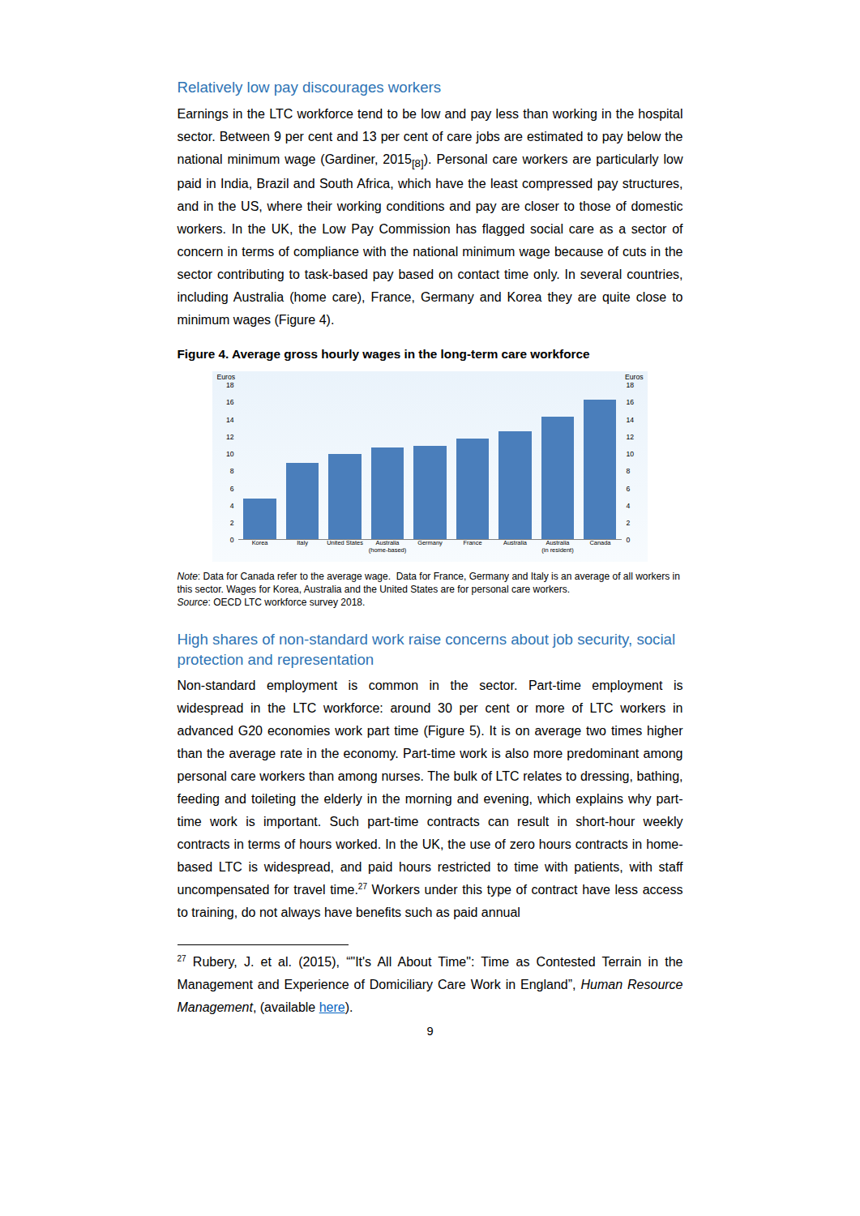Relatively low pay discourages workers
Earnings in the LTC workforce tend to be low and pay less than working in the hospital sector. Between 9 per cent and 13 per cent of care jobs are estimated to pay below the national minimum wage (Gardiner, 2015[8]). Personal care workers are particularly low paid in India, Brazil and South Africa, which have the least compressed pay structures, and in the US, where their working conditions and pay are closer to those of domestic workers. In the UK, the Low Pay Commission has flagged social care as a sector of concern in terms of compliance with the national minimum wage because of cuts in the sector contributing to task-based pay based on contact time only. In several countries, including Australia (home care), France, Germany and Korea they are quite close to minimum wages (Figure 4).
Figure 4. Average gross hourly wages in the long-term care workforce
Euros Euros
18 16 14 12 10 8 6 4 2 0
18 16 14 12 10 8 6 4 2 0
Korea
Italy
United States
Australia
(home-based)
Germany
France
Australia
Australia
(in resident)
Canada
Note: Data for Canada refer to the average wage. Data for France, Germany and Italy is an average of all workers in this sector. Wages for Korea, Australia and the United States are for personal care workers.
Source: OECD LTC workforce survey 2018.
High shares of non-standard work raise concerns about job security, social protection and representation
Non-standard employment is common in the sector. Part-time employment is widespread in the LTC workforce: around 30 per cent or more of LTC workers in advanced G20 economies work part time (Figure 5). It is on average two times higher than the average rate in the economy. Part-time work is also more predominant among personal care workers than among nurses. The bulk of LTC relates to dressing, bathing, feeding and toileting the elderly in the morning and evening, which explains why part-time work is important. Such part-time contracts can result in short-hour weekly contracts in terms of hours worked. In the UK, the use of zero hours contracts in home-based LTC is widespread, and paid hours restricted to time with patients, with staff uncompensated for travel time.27 Workers under this type of contract have less access to training, do not always have benefits such as paid annual
27 Rubery, J. et al. (2015), “"It's All About Time": Time as Contested Terrain in the Management and Experience of Domiciliary Care Work in England”, Human Resource Management, (available here).
9